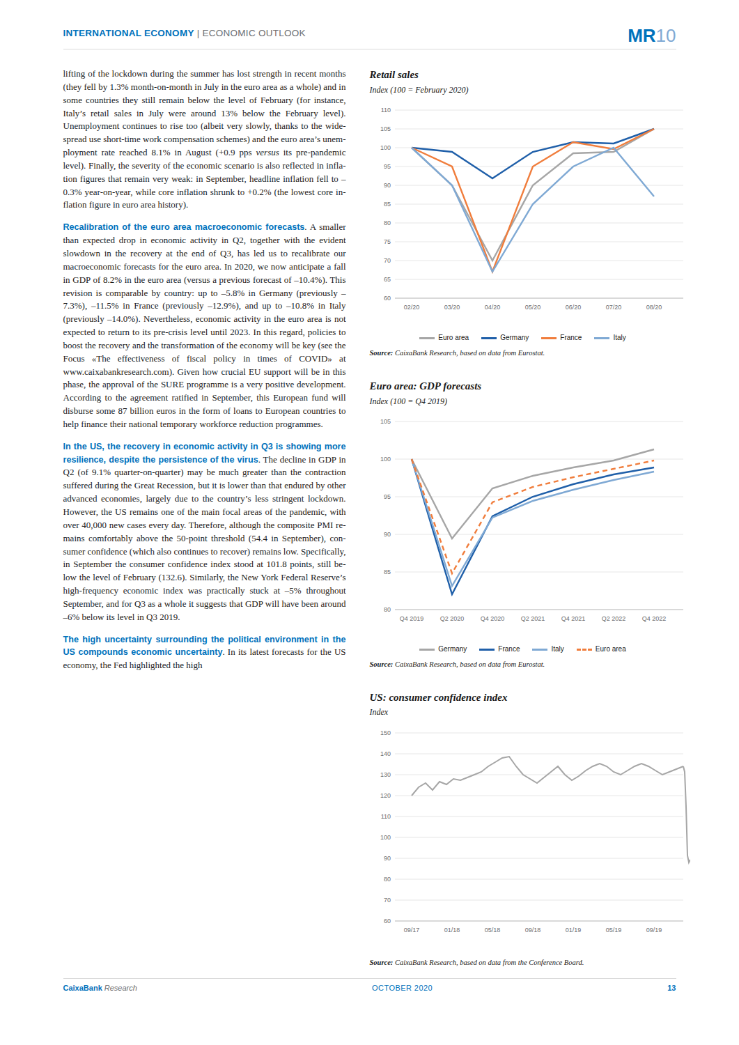INTERNATIONAL ECONOMY | ECONOMIC OUTLOOK
MR10
lifting of the lockdown during the summer has lost strength in recent months (they fell by 1.3% month-on-month in July in the euro area as a whole) and in some countries they still remain below the level of February (for instance, Italy’s retail sales in July were around 13% below the February level). Unemployment continues to rise too (albeit very slowly, thanks to the widespread use short-time work compensation schemes) and the euro area’s unemployment rate reached 8.1% in August (+0.9 pps versus its pre-pandemic level). Finally, the severity of the economic scenario is also reflected in inflation figures that remain very weak: in September, headline inflation fell to –0.3% year-on-year, while core inflation shrunk to +0.2% (the lowest core inflation figure in euro area history).
Recalibration of the euro area macroeconomic forecasts. A smaller than expected drop in economic activity in Q2, together with the evident slowdown in the recovery at the end of Q3, has led us to recalibrate our macroeconomic forecasts for the euro area. In 2020, we now anticipate a fall in GDP of 8.2% in the euro area (versus a previous forecast of –10.4%). This revision is comparable by country: up to –5.8% in Germany (previously –7.3%), –11.5% in France (previously –12.9%), and up to –10.8% in Italy (previously –14.0%). Nevertheless, economic activity in the euro area is not expected to return to its pre-crisis level until 2023. In this regard, policies to boost the recovery and the transformation of the economy will be key (see the Focus «The effectiveness of fiscal policy in times of COVID» at www.caixabankresearch.com). Given how crucial EU support will be in this phase, the approval of the SURE programme is a very positive development. According to the agreement ratified in September, this European fund will disburse some 87 billion euros in the form of loans to European countries to help finance their national temporary workforce reduction programmes.
In the US, the recovery in economic activity in Q3 is showing more resilience, despite the persistence of the virus. The decline in GDP in Q2 (of 9.1% quarter-on-quarter) may be much greater than the contraction suffered during the Great Recession, but it is lower than that endured by other advanced economies, largely due to the country’s less stringent lockdown. However, the US remains one of the main focal areas of the pandemic, with over 40,000 new cases every day. Therefore, although the composite PMI remains comfortably above the 50-point threshold (54.4 in September), consumer confidence (which also continues to recover) remains low. Specifically, in September the consumer confidence index stood at 101.8 points, still below the level of February (132.6). Similarly, the New York Federal Reserve’s high-frequency economic index was practically stuck at –5% throughout September, and for Q3 as a whole it suggests that GDP will have been around –6% below its level in Q3 2019.
The high uncertainty surrounding the political environment in the US compounds economic uncertainty. In its latest forecasts for the US economy, the Fed highlighted the high
Retail sales
Index (100 = February 2020)
110 105 100 95 90 85 80 75 70 65 60 02/20 03/20 04/20 05/20 06/20 07/20 08/20
Euro area
Germany
France
Italy
Source: CaixaBank Research, based on data from Eurostat.
Euro area: GDP forecasts
Index (100 = Q4 2019)
105 100 95 90 85 80 Q4 2019 Q2 2020 Q4 2020 Q2 2021 Q4 2021 Q2 2022 Q4 2022
Germany
France
Italy
Euro area
Source: CaixaBank Research, based on data from Eurostat.
US: consumer confidence index
Index
150 140 130 120 110 100 90 80 70 60 09/17 01/18 05/18 09/18 01/19 05/19 09/19
Source: CaixaBank Research, based on data from the Conference Board.
CaixaBank Research
OCTOBER 2020
13